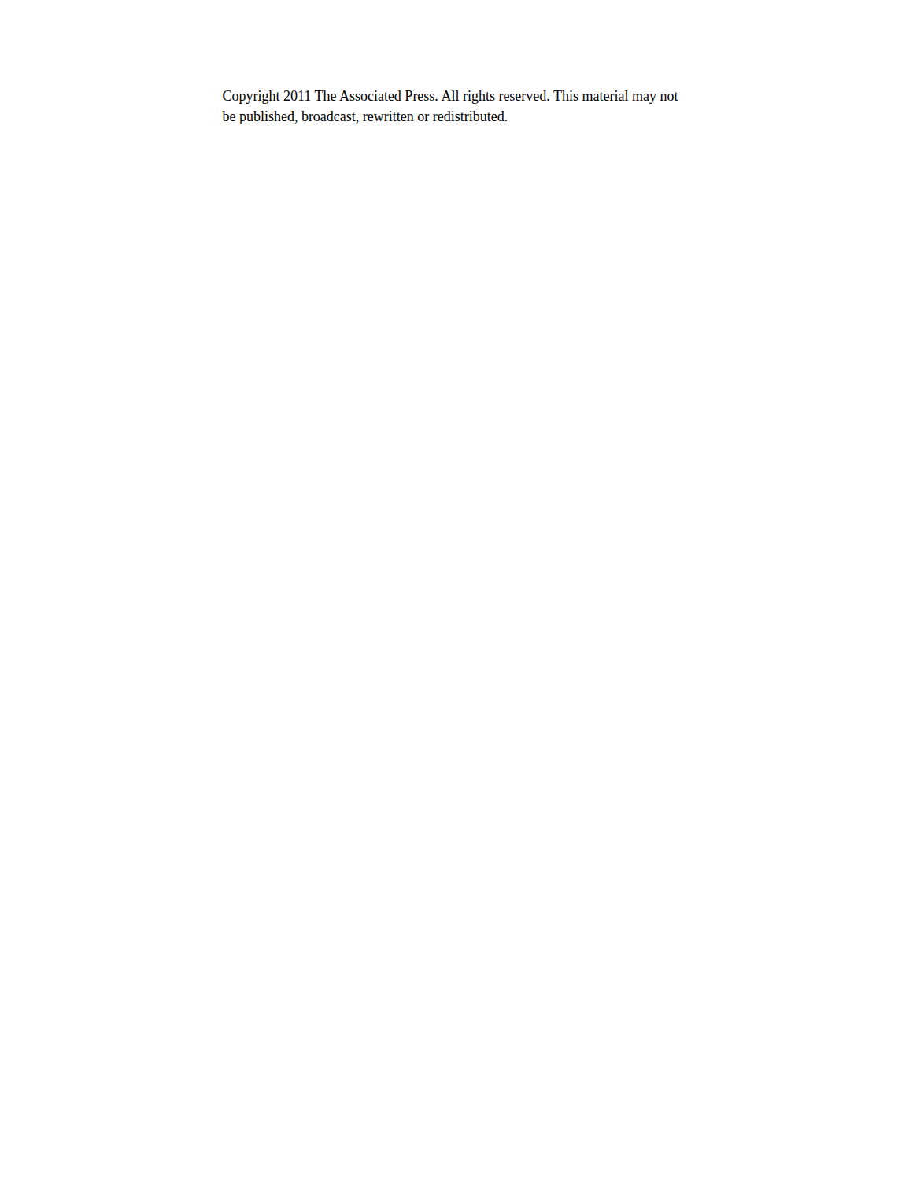Copyright 2011 The Associated Press. All rights reserved. This material may not be published, broadcast, rewritten or redistributed.